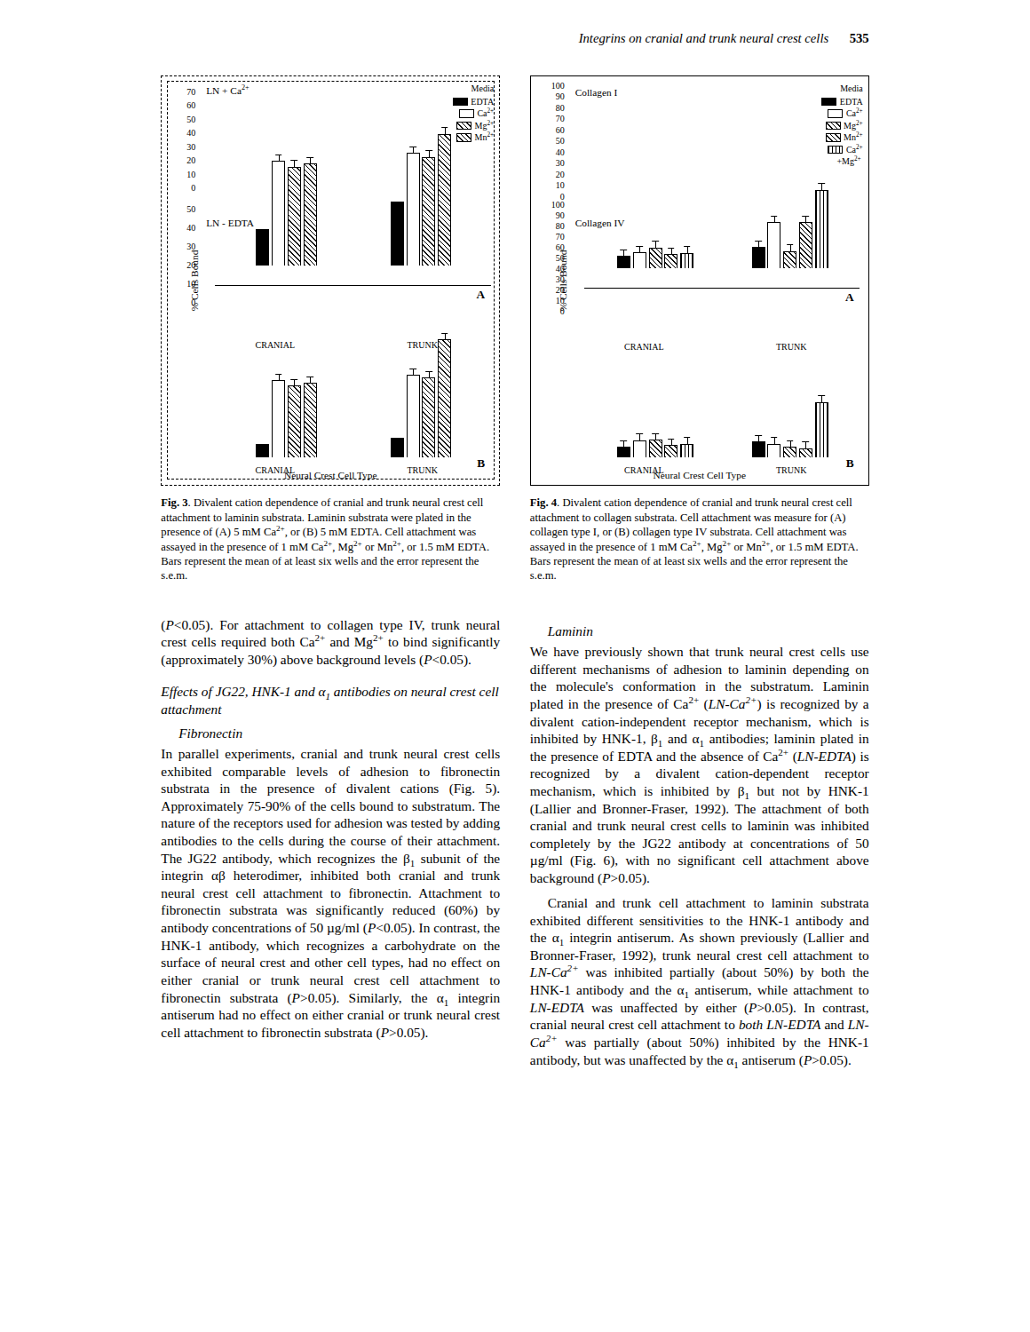Integrins on cranial and trunk neural crest cells 535
% Cells Bound
Neural Crest Cell Type
LN + Ca2+
Media
EDTA
Ca2+
Mg2+
Mn2+
70 60 50 40 30 20 10 0
CRANIAL TRUNK
A
LN - EDTA
50 40 30 20 10 0
CRANIAL TRUNK
B
Fig. 3. Divalent cation dependence of cranial and trunk neural crest cell attachment to laminin substrata. Laminin substrata were plated in the presence of (A) 5 mM Ca2+, or (B) 5 mM EDTA. Cell attachment was assayed in the presence of 1 mM Ca2+, Mg2+ or Mn2+, or 1.5 mM EDTA. Bars represent the mean of at least six wells and the error represent the s.e.m.
% Cells Bound
Neural Crest Cell Type
Collagen I
Media
EDTA
Ca2+
Mg2+
Mn2+
Ca2+
+Mg2+
100 90 80 70 60 50 40 30 20 10 0
CRANIAL TRUNK
A
Collagen IV
100 90 80 70 60 50 40 30 20 10 0
CRANIAL TRUNK
B
Fig. 4. Divalent cation dependence of cranial and trunk neural crest cell attachment to collagen substrata. Cell attachment was measure for (A) collagen type I, or (B) collagen type IV substrata. Cell attachment was assayed in the presence of 1 mM Ca2+, Mg2+ or Mn2+, or 1.5 mM EDTA. Bars represent the mean of at least six wells and the error represent the s.e.m.
(P<0.05). For attachment to collagen type IV, trunk neural crest cells required both Ca2+ and Mg2+ to bind significantly (approximately 30%) above background levels (P<0.05).
Effects of JG22, HNK-1 and α1 antibodies on neural crest cell attachment
Fibronectin
In parallel experiments, cranial and trunk neural crest cells exhibited comparable levels of adhesion to fibronectin substrata in the presence of divalent cations (Fig. 5). Approximately 75-90% of the cells bound to substratum. The nature of the receptors used for adhesion was tested by adding antibodies to the cells during the course of their attachment. The JG22 antibody, which recognizes the β1 subunit of the integrin αβ heterodimer, inhibited both cranial and trunk neural crest cell attachment to fibronectin. Attachment to fibronectin substrata was significantly reduced (60%) by antibody concentrations of 50 µg/ml (P<0.05). In contrast, the HNK-1 antibody, which recognizes a carbohydrate on the surface of neural crest and other cell types, had no effect on either cranial or trunk neural crest cell attachment to fibronectin substrata (P>0.05). Similarly, the α1 integrin antiserum had no effect on either cranial or trunk neural crest cell attachment to fibronectin substrata (P>0.05).
Laminin
We have previously shown that trunk neural crest cells use different mechanisms of adhesion to laminin depending on the molecule's conformation in the substratum. Laminin plated in the presence of Ca2+ (LN-Ca2+) is recognized by a divalent cation-independent receptor mechanism, which is inhibited by HNK-1, β1 and α1 antibodies; laminin plated in the presence of EDTA and the absence of Ca2+ (LN-EDTA) is recognized by a divalent cation-dependent receptor mechanism, which is inhibited by β1 but not by HNK-1 (Lallier and Bronner-Fraser, 1992). The attachment of both cranial and trunk neural crest cells to laminin was inhibited completely by the JG22 antibody at concentrations of 50 µg/ml (Fig. 6), with no significant cell attachment above background (P>0.05).
Cranial and trunk cell attachment to laminin substrata exhibited different sensitivities to the HNK-1 antibody and the α1 integrin antiserum. As shown previously (Lallier and Bronner-Fraser, 1992), trunk neural crest cell attachment to LN-Ca2+ was inhibited partially (about 50%) by both the HNK-1 antibody and the α1 antiserum, while attachment to LN-EDTA was unaffected by either (P>0.05). In contrast, cranial neural crest cell attachment to both LN-EDTA and LN-Ca2+ was partially (about 50%) inhibited by the HNK-1 antibody, but was unaffected by the α1 antiserum (P>0.05).